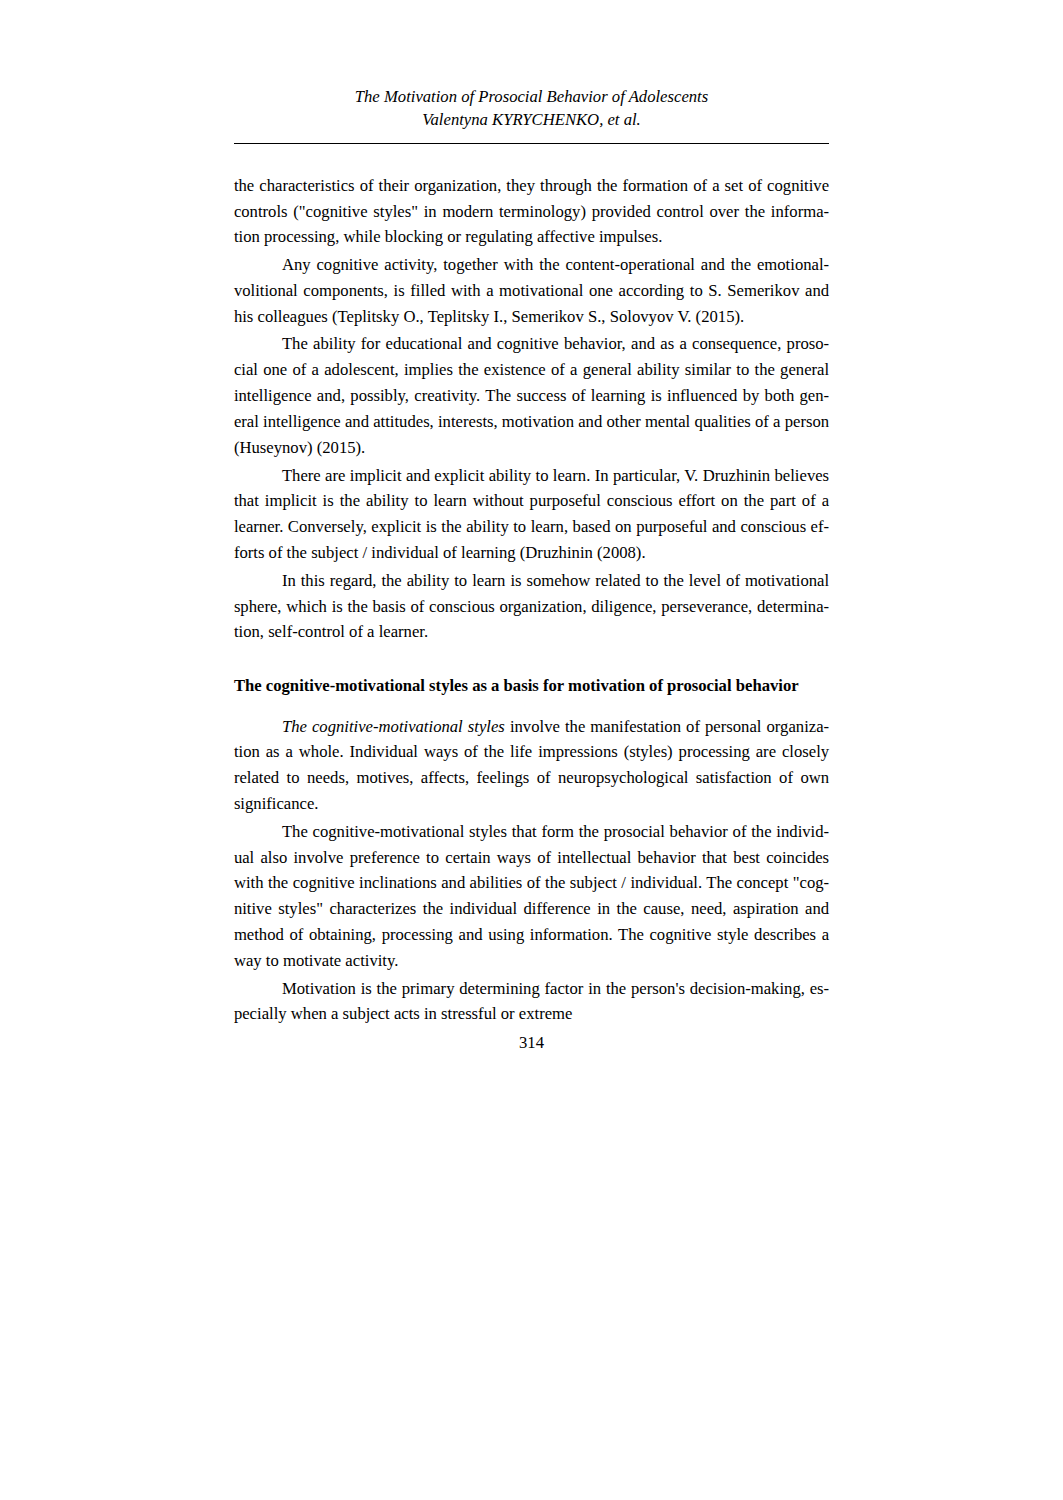The Motivation of Prosocial Behavior of Adolescents Valentyna KYRYCHENKO, et al.
the characteristics of their organization, they through the formation of a set of cognitive controls ("cognitive styles" in modern terminology) provided control over the information processing, while blocking or regulating affective impulses.
Any cognitive activity, together with the content-operational and the emotional-volitional components, is filled with a motivational one according to S. Semerikov and his colleagues (Teplitsky O., Teplitsky I., Semerikov S., Solovyov V. (2015).
The ability for educational and cognitive behavior, and as a consequence, prosocial one of a adolescent, implies the existence of a general ability similar to the general intelligence and, possibly, creativity. The success of learning is influenced by both general intelligence and attitudes, interests, motivation and other mental qualities of a person (Huseynov) (2015).
There are implicit and explicit ability to learn. In particular, V. Druzhinin believes that implicit is the ability to learn without purposeful conscious effort on the part of a learner. Conversely, explicit is the ability to learn, based on purposeful and conscious efforts of the subject / individual of learning (Druzhinin (2008).
In this regard, the ability to learn is somehow related to the level of motivational sphere, which is the basis of conscious organization, diligence, perseverance, determination, self-control of a learner.
The cognitive-motivational styles as a basis for motivation of prosocial behavior
The cognitive-motivational styles involve the manifestation of personal organization as a whole. Individual ways of the life impressions (styles) processing are closely related to needs, motives, affects, feelings of neuropsychological satisfaction of own significance.
The cognitive-motivational styles that form the prosocial behavior of the individual also involve preference to certain ways of intellectual behavior that best coincides with the cognitive inclinations and abilities of the subject / individual. The concept "cognitive styles" characterizes the individual difference in the cause, need, aspiration and method of obtaining, processing and using information. The cognitive style describes a way to motivate activity.
Motivation is the primary determining factor in the person's decision-making, especially when a subject acts in stressful or extreme
314